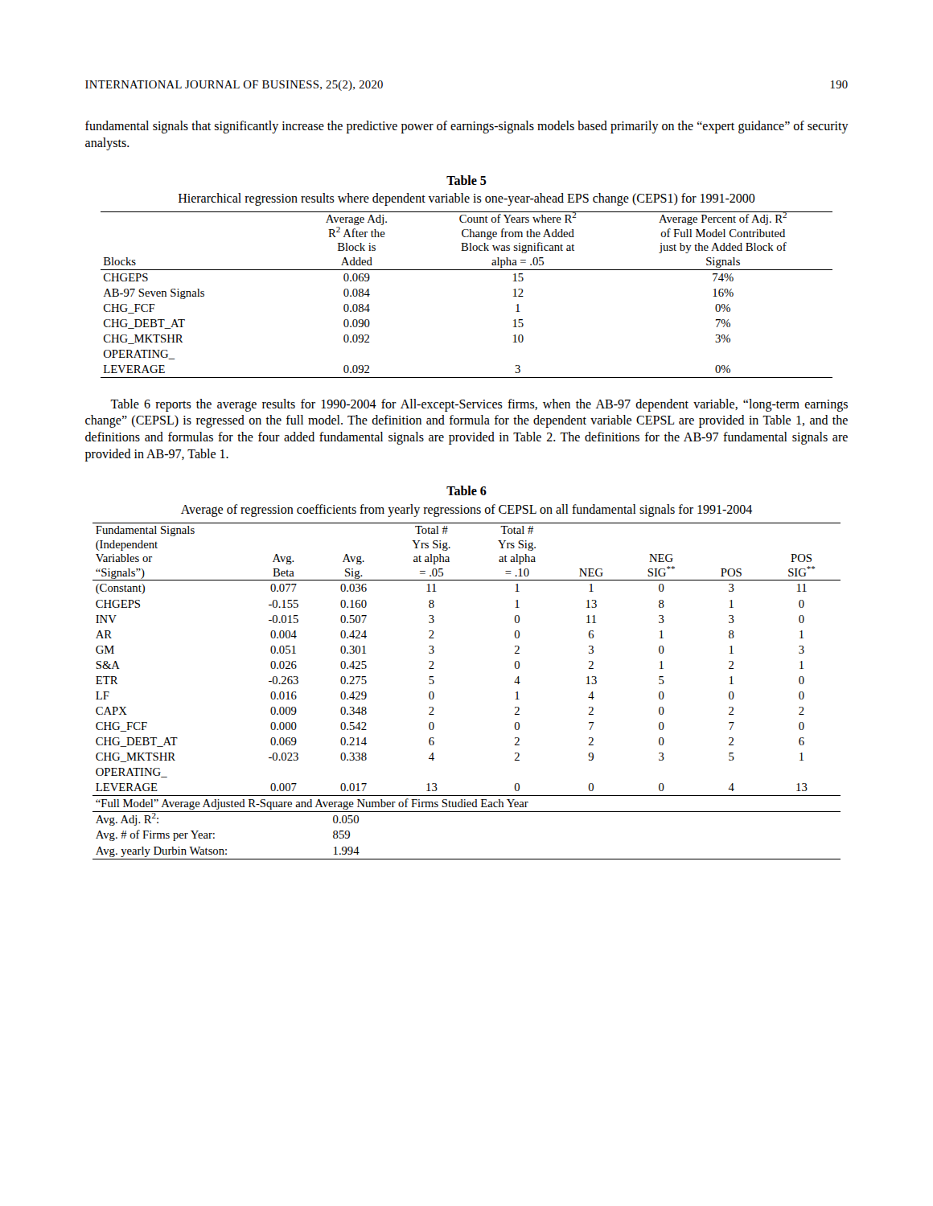INTERNATIONAL JOURNAL OF BUSINESS, 25(2), 2020 190
fundamental signals that significantly increase the predictive power of earnings-signals models based primarily on the “expert guidance” of security analysts.
Table 5
Hierarchical regression results where dependent variable is one-year-ahead EPS change (CEPS1) for 1991-2000
| | Average Adj. R 2 After the Block is | Count of Years where R 2 Change from the Added Block was significant at | Average Percent of Adj. R 2 of Full Model Contributed just by the Added Block of |
| --- | --- | --- | --- |
| Blocks | Added | alpha = .05 | Signals |
| CHGEPS | 0.069 | 15 | 74% |
| AB-97 Seven Signals | 0.084 | 12 | 16% |
| CHG_FCF | 0.084 | 1 | 0% |
| CHG_DEBT_AT | 0.090 | 15 | 7% |
| CHG_MKTSHR | 0.092 | 10 | 3% |
| OPERATING_ | | | |
| LEVERAGE | 0.092 | 3 | 0% |
Table 6 reports the average results for 1990-2004 for All-except-Services firms, when the AB-97 dependent variable, “long-term earnings change” (CEPSL) is regressed on the full model. The definition and formula for the dependent variable CEPSL are provided in Table 1, and the definitions and formulas for the four added fundamental signals are provided in Table 2. The definitions for the AB-97 fundamental signals are provided in AB-97, Table 1.
Table 6
Average of regression coefficients from yearly regressions of CEPSL on all fundamental signals for 1991-2004
| Fundamental Signals | | | Total # | Total # | | | | |
| --- | --- | --- | --- | --- | --- | --- | --- | --- |
| (Independent | | | Yrs Sig. | Yrs Sig. | | | | |
| Variables or | Avg. | Avg. | at alpha | at alpha | | NEG | | POS |
| “Signals”) | Beta | Sig. | = .05 | = .10 | NEG | SIG ** | POS | SIG ** |
| (Constant) | 0.077 | 0.036 | 11 | 1 | 1 | 0 | 3 | 11 |
| CHGEPS | -0.155 | 0.160 | 8 | 1 | 13 | 8 | 1 | 0 |
| INV | -0.015 | 0.507 | 3 | 0 | 11 | 3 | 3 | 0 |
| AR | 0.004 | 0.424 | 2 | 0 | 6 | 1 | 8 | 1 |
| GM | 0.051 | 0.301 | 3 | 2 | 3 | 0 | 1 | 3 |
| S&A | 0.026 | 0.425 | 2 | 0 | 2 | 1 | 2 | 1 |
| ETR | -0.263 | 0.275 | 5 | 4 | 13 | 5 | 1 | 0 |
| LF | 0.016 | 0.429 | 0 | 1 | 4 | 0 | 0 | 0 |
| CAPX | 0.009 | 0.348 | 2 | 2 | 2 | 0 | 2 | 2 |
| CHG_FCF | 0.000 | 0.542 | 0 | 0 | 7 | 0 | 7 | 0 |
| CHG_DEBT_AT | 0.069 | 0.214 | 6 | 2 | 2 | 0 | 2 | 6 |
| CHG_MKTSHR | -0.023 | 0.338 | 4 | 2 | 9 | 3 | 5 | 1 |
| OPERATING_ | | | | | | | | |
| LEVERAGE | 0.007 | 0.017 | 13 | 0 | 0 | 0 | 4 | 13 |
| “Full Model” Average Adjusted R-Square and Average Number of Firms Studied Each Year |
| Avg. Adj. R 2 : | 0.050 | |
| Avg. # of Firms per Year: | 859 | |
| Avg. yearly Durbin Watson: | 1.994 | |